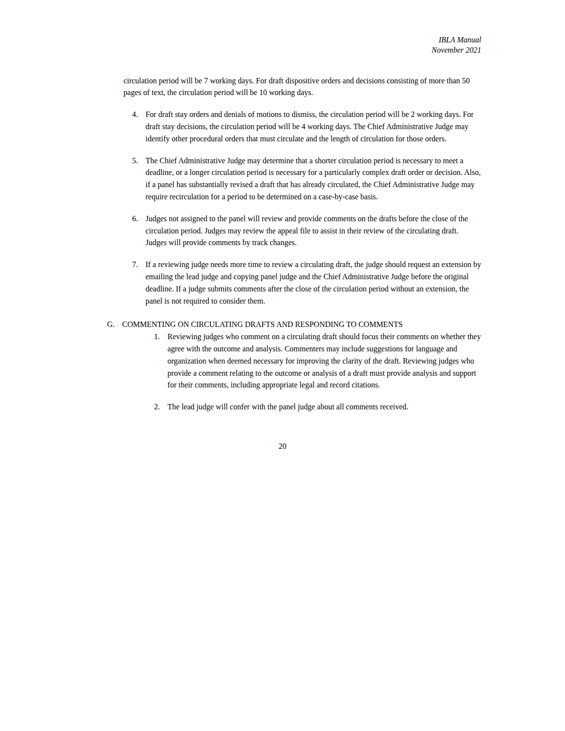IBLA Manual
November 2021
circulation period will be 7 working days. For draft dispositive orders and decisions consisting of more than 50 pages of text, the circulation period will be 10 working days.
For draft stay orders and denials of motions to dismiss, the circulation period will be 2 working days. For draft stay decisions, the circulation period will be 4 working days. The Chief Administrative Judge may identify other procedural orders that must circulate and the length of circulation for those orders.
The Chief Administrative Judge may determine that a shorter circulation period is necessary to meet a deadline, or a longer circulation period is necessary for a particularly complex draft order or decision. Also, if a panel has substantially revised a draft that has already circulated, the Chief Administrative Judge may require recirculation for a period to be determined on a case-by-case basis.
Judges not assigned to the panel will review and provide comments on the drafts before the close of the circulation period. Judges may review the appeal file to assist in their review of the circulating draft. Judges will provide comments by track changes.
If a reviewing judge needs more time to review a circulating draft, the judge should request an extension by emailing the lead judge and copying panel judge and the Chief Administrative Judge before the original deadline. If a judge submits comments after the close of the circulation period without an extension, the panel is not required to consider them.
Commenting on Circulating Drafts and Responding to Comments
Reviewing judges who comment on a circulating draft should focus their comments on whether they agree with the outcome and analysis. Commenters may include suggestions for language and organization when deemed necessary for improving the clarity of the draft. Reviewing judges who provide a comment relating to the outcome or analysis of a draft must provide analysis and support for their comments, including appropriate legal and record citations.
The lead judge will confer with the panel judge about all comments received.
20